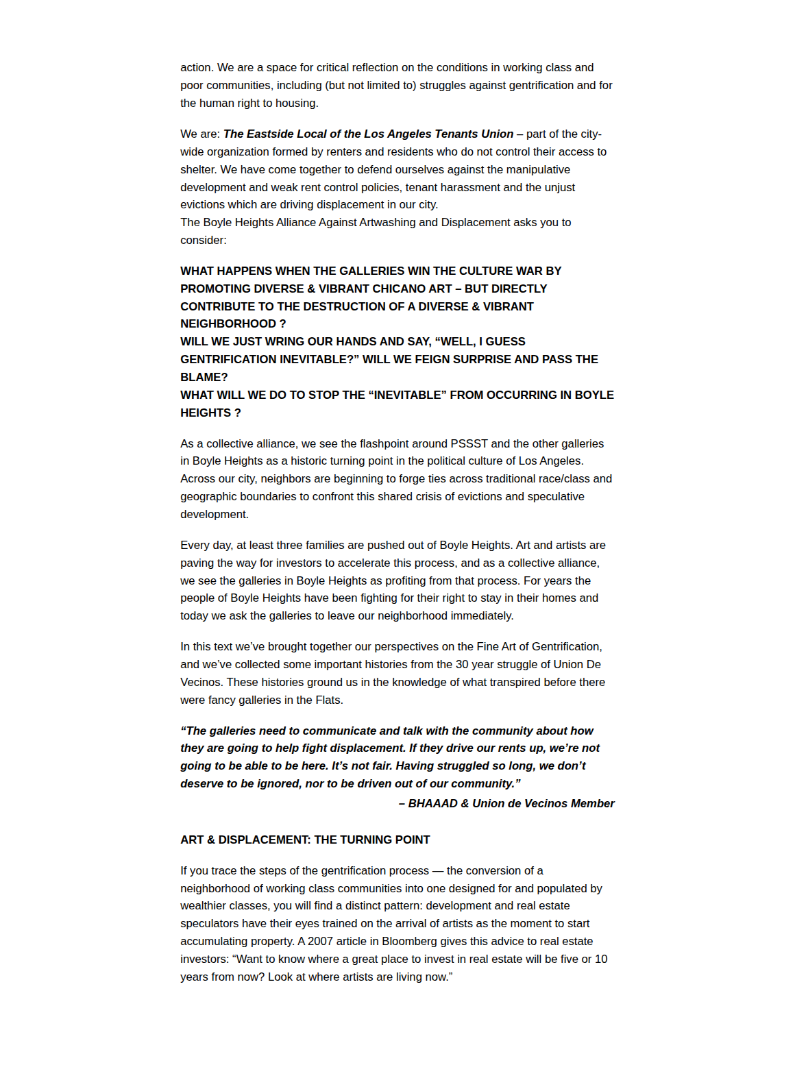action. We are a space for critical reflection on the conditions in working class and poor communities, including (but not limited to) struggles against gentrification and for the human right to housing.
We are: The Eastside Local of the Los Angeles Tenants Union – part of the city-wide organization formed by renters and residents who do not control their access to shelter. We have come together to defend ourselves against the manipulative development and weak rent control policies, tenant harassment and the unjust evictions which are driving displacement in our city.
The Boyle Heights Alliance Against Artwashing and Displacement asks you to consider:
What happens when the galleries win the culture war by promoting diverse & vibrant Chicano art – but directly contribute to the destruction of a diverse & vibrant neighborhood ?
Will we just wring our hands and say, “Well, I guess gentrification inevitable?” Will we feign surprise and pass the blame?
What will we do to stop the “inevitable” from occurring in Boyle Heights ?
As a collective alliance, we see the flashpoint around PSSST and the other galleries in Boyle Heights as a historic turning point in the political culture of Los Angeles. Across our city, neighbors are beginning to forge ties across traditional race/class and geographic boundaries to confront this shared crisis of evictions and speculative development.
Every day, at least three families are pushed out of Boyle Heights. Art and artists are paving the way for investors to accelerate this process, and as a collective alliance, we see the galleries in Boyle Heights as profiting from that process. For years the people of Boyle Heights have been fighting for their right to stay in their homes and today we ask the galleries to leave our neighborhood immediately.
In this text we’ve brought together our perspectives on the Fine Art of Gentrification, and we’ve collected some important histories from the 30 year struggle of Union De Vecinos. These histories ground us in the knowledge of what transpired before there were fancy galleries in the Flats.
“The galleries need to communicate and talk with the community about how they are going to help fight displacement. If they drive our rents up, we’re not going to be able to be here. It’s not fair. Having struggled so long, we don’t deserve to be ignored, nor to be driven out of our community.”
– BHAAAD & Union de Vecinos Member
ART & DISPLACEMENT: THE TURNING POINT
If you trace the steps of the gentrification process — the conversion of a neighborhood of working class communities into one designed for and populated by wealthier classes, you will find a distinct pattern: development and real estate speculators have their eyes trained on the arrival of artists as the moment to start accumulating property. A 2007 article in Bloomberg gives this advice to real estate investors: “Want to know where a great place to invest in real estate will be five or 10 years from now? Look at where artists are living now.”